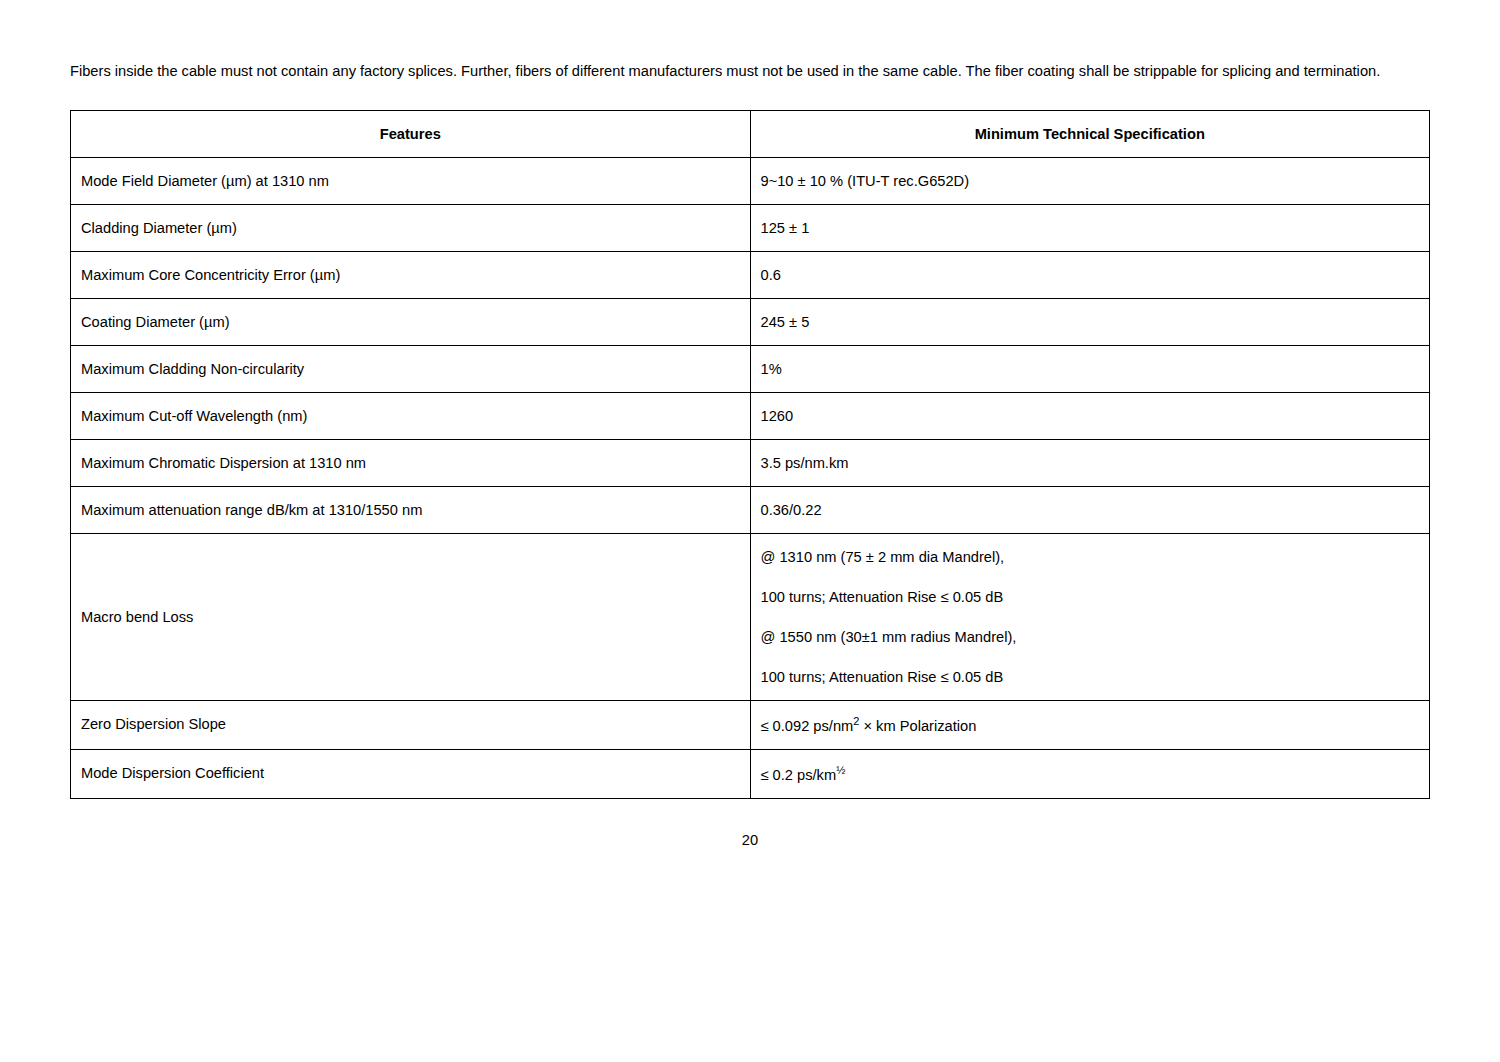Fibers inside the cable must not contain any factory splices. Further, fibers of different manufacturers must not be used in the same cable. The fiber coating shall be strippable for splicing and termination.
| Features | Minimum Technical Specification |
| --- | --- |
| Mode Field Diameter (µm) at 1310 nm | 9~10 ± 10 % (ITU-T rec.G652D) |
| Cladding Diameter (µm) | 125 ± 1 |
| Maximum Core Concentricity Error (µm) | 0.6 |
| Coating Diameter (µm) | 245 ± 5 |
| Maximum Cladding Non-circularity | 1% |
| Maximum Cut-off Wavelength (nm) | 1260 |
| Maximum Chromatic Dispersion at 1310 nm | 3.5 ps/nm.km |
| Maximum attenuation range dB/km at 1310/1550 nm | 0.36/0.22 |
| Macro bend Loss | @ 1310 nm (75 ± 2 mm dia Mandrel), 100 turns; Attenuation Rise ≤ 0.05 dB @ 1550 nm (30±1 mm radius Mandrel), 100 turns; Attenuation Rise ≤ 0.05 dB |
| Zero Dispersion Slope | ≤ 0.092 ps/nm 2 × km Polarization |
| Mode Dispersion Coefficient | ≤ 0.2 ps/km ½ |
20